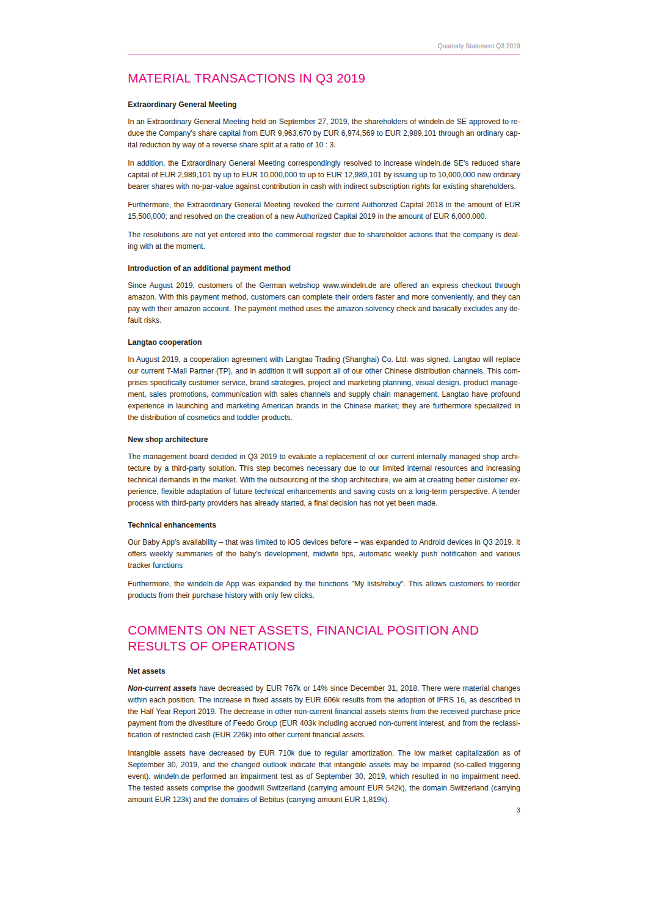Quarterly Statement Q3 2019
MATERIAL TRANSACTIONS IN Q3 2019
Extraordinary General Meeting
In an Extraordinary General Meeting held on September 27, 2019, the shareholders of windeln.de SE approved to reduce the Company's share capital from EUR 9,963,670 by EUR 6,974,569 to EUR 2,989,101 through an ordinary capital reduction by way of a reverse share split at a ratio of 10 : 3.
In addition, the Extraordinary General Meeting correspondingly resolved to increase windeln.de SE's reduced share capital of EUR 2,989,101 by up to EUR 10,000,000 to up to EUR 12,989,101 by issuing up to 10,000,000 new ordinary bearer shares with no-par-value against contribution in cash with indirect subscription rights for existing shareholders.
Furthermore, the Extraordinary General Meeting revoked the current Authorized Capital 2018 in the amount of EUR 15,500,000; and resolved on the creation of a new Authorized Capital 2019 in the amount of EUR 6,000,000.
The resolutions are not yet entered into the commercial register due to shareholder actions that the company is dealing with at the moment.
Introduction of an additional payment method
Since August 2019, customers of the German webshop www.windeln.de are offered an express checkout through amazon. With this payment method, customers can complete their orders faster and more conveniently, and they can pay with their amazon account. The payment method uses the amazon solvency check and basically excludes any default risks.
Langtao cooperation
In August 2019, a cooperation agreement with Langtao Trading (Shanghai) Co. Ltd. was signed. Langtao will replace our current T-Mall Partner (TP), and in addition it will support all of our other Chinese distribution channels. This comprises specifically customer service, brand strategies, project and marketing planning, visual design, product management, sales promotions, communication with sales channels and supply chain management. Langtao have profound experience in launching and marketing American brands in the Chinese market; they are furthermore specialized in the distribution of cosmetics and toddler products.
New shop architecture
The management board decided in Q3 2019 to evaluate a replacement of our current internally managed shop architecture by a third-party solution. This step becomes necessary due to our limited internal resources and increasing technical demands in the market. With the outsourcing of the shop architecture, we aim at creating better customer experience, flexible adaptation of future technical enhancements and saving costs on a long-term perspective. A tender process with third-party providers has already started, a final decision has not yet been made.
Technical enhancements
Our Baby App's availability – that was limited to iOS devices before – was expanded to Android devices in Q3 2019. It offers weekly summaries of the baby's development, midwife tips, automatic weekly push notification and various tracker functions
Furthermore, the windeln.de App was expanded by the functions "My lists/rebuy". This allows customers to reorder products from their purchase history with only few clicks.
COMMENTS ON NET ASSETS, FINANCIAL POSITION AND RESULTS OF OPERATIONS
Net assets
Non-current assets have decreased by EUR 767k or 14% since December 31, 2018. There were material changes within each position. The increase in fixed assets by EUR 606k results from the adoption of IFRS 16, as described in the Half Year Report 2019. The decrease in other non-current financial assets stems from the received purchase price payment from the divestiture of Feedo Group (EUR 403k including accrued non-current interest, and from the reclassification of restricted cash (EUR 226k) into other current financial assets.
Intangible assets have decreased by EUR 710k due to regular amortization. The low market capitalization as of September 30, 2019, and the changed outlook indicate that intangible assets may be impaired (so-called triggering event). windeln.de performed an impairment test as of September 30, 2019, which resulted in no impairment need. The tested assets comprise the goodwill Switzerland (carrying amount EUR 542k), the domain Switzerland (carrying amount EUR 123k) and the domains of Bebitus (carrying amount EUR 1,819k).
3